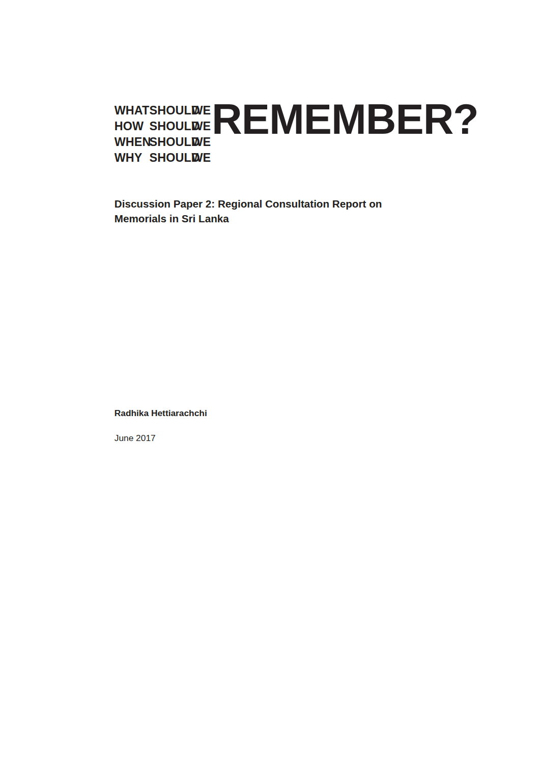What Should We
How Should We
When Should We
Why Should We
REMEMBER?
Discussion Paper 2: Regional Consultation Report on Memorials in Sri Lanka
Radhika Hettiarachchi
June 2017